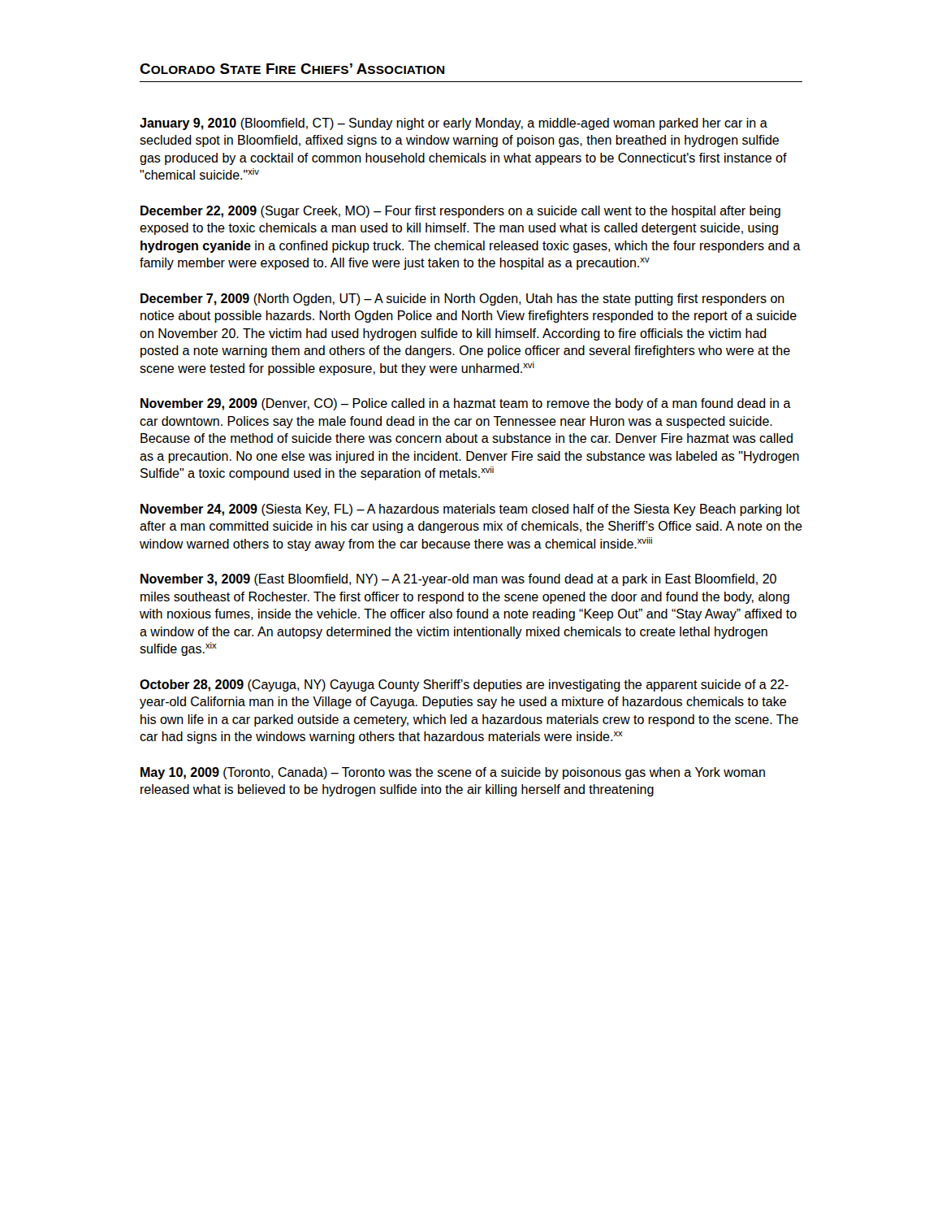COLORADO STATE FIRE CHIEFS’ ASSOCIATION
January 9, 2010 (Bloomfield, CT) – Sunday night or early Monday, a middle-aged woman parked her car in a secluded spot in Bloomfield, affixed signs to a window warning of poison gas, then breathed in hydrogen sulfide gas produced by a cocktail of common household chemicals in what appears to be Connecticut's first instance of "chemical suicide."xiv
December 22, 2009 (Sugar Creek, MO) – Four first responders on a suicide call went to the hospital after being exposed to the toxic chemicals a man used to kill himself. The man used what is called detergent suicide, using hydrogen cyanide in a confined pickup truck. The chemical released toxic gases, which the four responders and a family member were exposed to. All five were just taken to the hospital as a precaution.xv
December 7, 2009 (North Ogden, UT) – A suicide in North Ogden, Utah has the state putting first responders on notice about possible hazards. North Ogden Police and North View firefighters responded to the report of a suicide on November 20. The victim had used hydrogen sulfide to kill himself. According to fire officials the victim had posted a note warning them and others of the dangers. One police officer and several firefighters who were at the scene were tested for possible exposure, but they were unharmed.xvi
November 29, 2009 (Denver, CO) – Police called in a hazmat team to remove the body of a man found dead in a car downtown. Polices say the male found dead in the car on Tennessee near Huron was a suspected suicide. Because of the method of suicide there was concern about a substance in the car. Denver Fire hazmat was called as a precaution. No one else was injured in the incident. Denver Fire said the substance was labeled as "Hydrogen Sulfide" a toxic compound used in the separation of metals.xvii
November 24, 2009 (Siesta Key, FL) – A hazardous materials team closed half of the Siesta Key Beach parking lot after a man committed suicide in his car using a dangerous mix of chemicals, the Sheriff’s Office said. A note on the window warned others to stay away from the car because there was a chemical inside.xviii
November 3, 2009 (East Bloomfield, NY) – A 21-year-old man was found dead at a park in East Bloomfield, 20 miles southeast of Rochester. The first officer to respond to the scene opened the door and found the body, along with noxious fumes, inside the vehicle. The officer also found a note reading “Keep Out” and “Stay Away” affixed to a window of the car. An autopsy determined the victim intentionally mixed chemicals to create lethal hydrogen sulfide gas.xix
October 28, 2009 (Cayuga, NY) Cayuga County Sheriff’s deputies are investigating the apparent suicide of a 22-year-old California man in the Village of Cayuga. Deputies say he used a mixture of hazardous chemicals to take his own life in a car parked outside a cemetery, which led a hazardous materials crew to respond to the scene. The car had signs in the windows warning others that hazardous materials were inside.xx
May 10, 2009 (Toronto, Canada) – Toronto was the scene of a suicide by poisonous gas when a York woman released what is believed to be hydrogen sulfide into the air killing herself and threatening